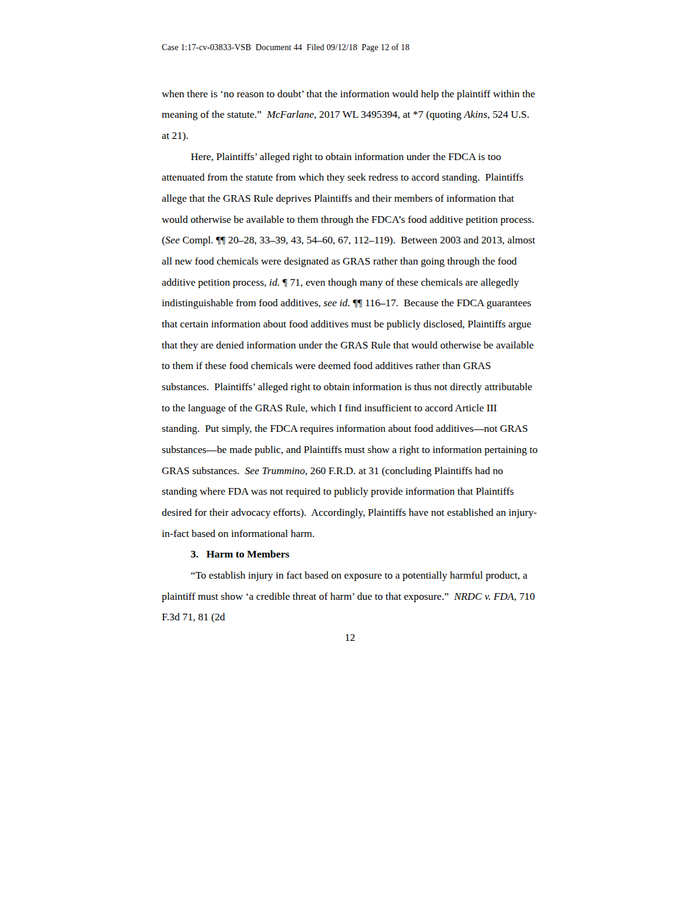Case 1:17-cv-03833-VSB Document 44 Filed 09/12/18 Page 12 of 18
when there is ‘no reason to doubt’ that the information would help the plaintiff within the meaning of the statute.” McFarlane, 2017 WL 3495394, at *7 (quoting Akins, 524 U.S. at 21).
Here, Plaintiffs’ alleged right to obtain information under the FDCA is too attenuated from the statute from which they seek redress to accord standing. Plaintiffs allege that the GRAS Rule deprives Plaintiffs and their members of information that would otherwise be available to them through the FDCA’s food additive petition process. (See Compl. ¶¶ 20–28, 33–39, 43, 54–60, 67, 112–119). Between 2003 and 2013, almost all new food chemicals were designated as GRAS rather than going through the food additive petition process, id. ¶ 71, even though many of these chemicals are allegedly indistinguishable from food additives, see id. ¶¶ 116–17. Because the FDCA guarantees that certain information about food additives must be publicly disclosed, Plaintiffs argue that they are denied information under the GRAS Rule that would otherwise be available to them if these food chemicals were deemed food additives rather than GRAS substances. Plaintiffs’ alleged right to obtain information is thus not directly attributable to the language of the GRAS Rule, which I find insufficient to accord Article III standing. Put simply, the FDCA requires information about food additives—not GRAS substances—be made public, and Plaintiffs must show a right to information pertaining to GRAS substances. See Trummino, 260 F.R.D. at 31 (concluding Plaintiffs had no standing where FDA was not required to publicly provide information that Plaintiffs desired for their advocacy efforts). Accordingly, Plaintiffs have not established an injury-in-fact based on informational harm.
3. Harm to Members
“To establish injury in fact based on exposure to a potentially harmful product, a plaintiff must show ‘a credible threat of harm’ due to that exposure.” NRDC v. FDA, 710 F.3d 71, 81 (2d
12